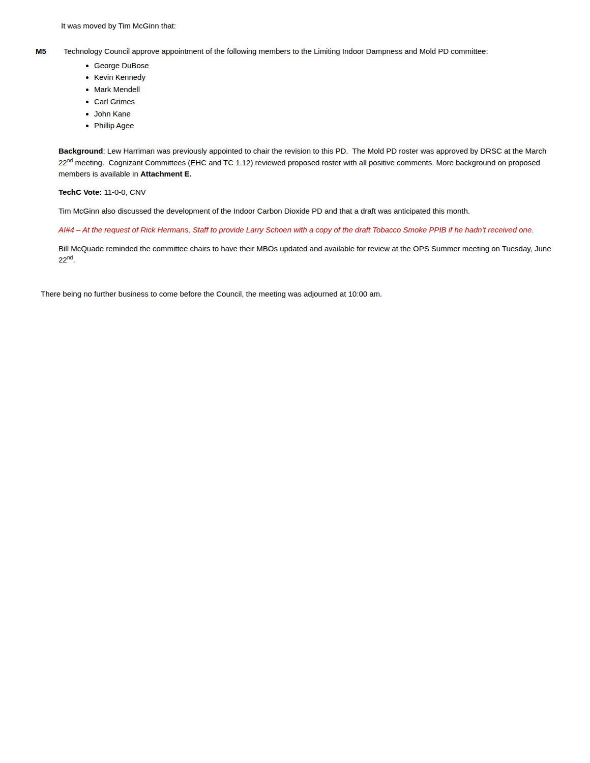It was moved by Tim McGinn that:
M5
Technology Council approve appointment of the following members to the Limiting Indoor Dampness and Mold PD committee:
George DuBose
Kevin Kennedy
Mark Mendell
Carl Grimes
John Kane
Phillip Agee
Background: Lew Harriman was previously appointed to chair the revision to this PD. The Mold PD roster was approved by DRSC at the March 22nd meeting. Cognizant Committees (EHC and TC 1.12) reviewed proposed roster with all positive comments. More background on proposed members is available in Attachment E.
TechC Vote: 11-0-0, CNV
Tim McGinn also discussed the development of the Indoor Carbon Dioxide PD and that a draft was anticipated this month.
AI#4 – At the request of Rick Hermans, Staff to provide Larry Schoen with a copy of the draft Tobacco Smoke PPIB if he hadn’t received one.
Bill McQuade reminded the committee chairs to have their MBOs updated and available for review at the OPS Summer meeting on Tuesday, June 22nd.
There being no further business to come before the Council, the meeting was adjourned at 10:00 am.